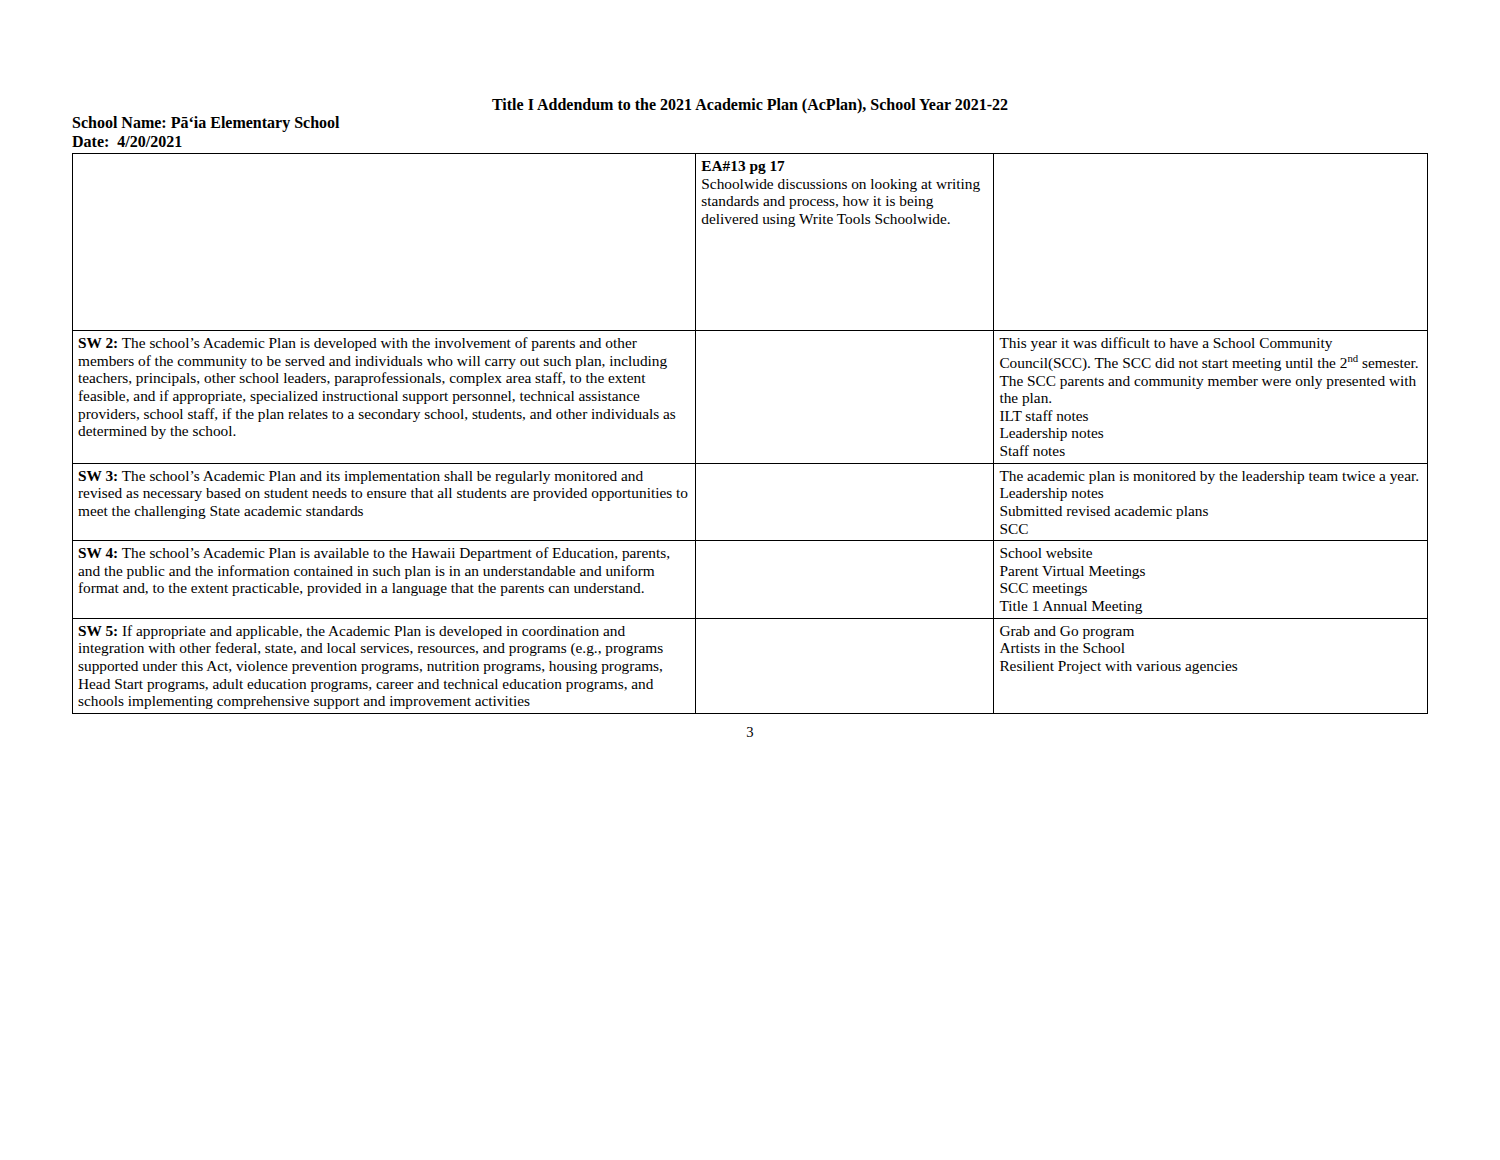Title I Addendum to the 2021 Academic Plan (AcPlan), School Year 2021-22
School Name: Pā‘ia Elementary School
Date: 4/20/2021
| | EA#13 pg 17 Schoolwide discussions on looking at writing standards and process, how it is being delivered using Write Tools Schoolwide. | |
| SW 2: The school’s Academic Plan is developed with the involvement of parents and other members of the community to be served and individuals who will carry out such plan, including teachers, principals, other school leaders, paraprofessionals, complex area staff, to the extent feasible, and if appropriate, specialized instructional support personnel, technical assistance providers, school staff, if the plan relates to a secondary school, students, and other individuals as determined by the school. | | This year it was difficult to have a School Community Council(SCC). The SCC did not start meeting until the 2 nd semester. The SCC parents and community member were only presented with the plan. ILT staff notes Leadership notes Staff notes |
| SW 3: The school’s Academic Plan and its implementation shall be regularly monitored and revised as necessary based on student needs to ensure that all students are provided opportunities to meet the challenging State academic standards | | The academic plan is monitored by the leadership team twice a year. Leadership notes Submitted revised academic plans SCC |
| SW 4: The school’s Academic Plan is available to the Hawaii Department of Education, parents, and the public and the information contained in such plan is in an understandable and uniform format and, to the extent practicable, provided in a language that the parents can understand. | | School website Parent Virtual Meetings SCC meetings Title 1 Annual Meeting |
| SW 5: If appropriate and applicable, the Academic Plan is developed in coordination and integration with other federal, state, and local services, resources, and programs (e.g., programs supported under this Act, violence prevention programs, nutrition programs, housing programs, Head Start programs, adult education programs, career and technical education programs, and schools implementing comprehensive support and improvement activities | | Grab and Go program Artists in the School Resilient Project with various agencies |
3